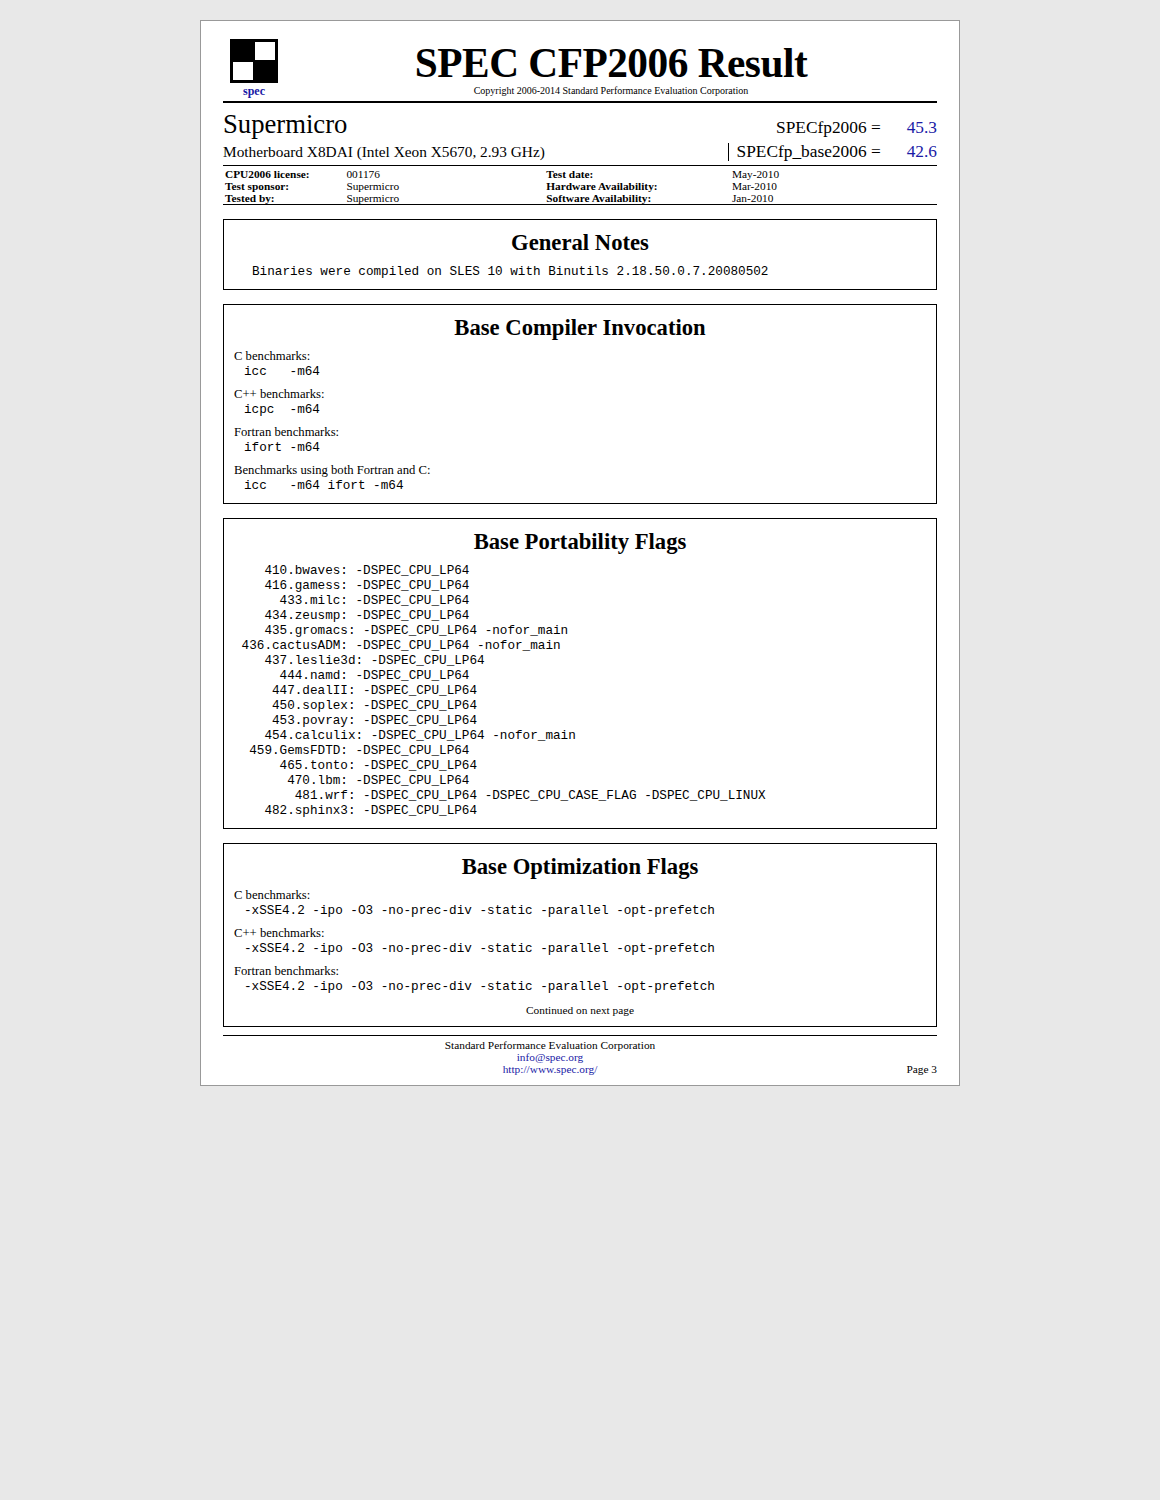spec
SPEC CFP2006 Result
Copyright 2006-2014 Standard Performance Evaluation Corporation
Supermicro
SPECfp2006 = 45.3
Motherboard X8DAI (Intel Xeon X5670, 2.93 GHz)
SPECfp_base2006 = 42.6
| CPU2006 license: | 001176 | Test date: | May-2010 |
| Test sponsor: | Supermicro | Hardware Availability: | Mar-2010 |
| Tested by: | Supermicro | Software Availability: | Jan-2010 |
General Notes
Binaries were compiled on SLES 10 with Binutils 2.18.50.0.7.20080502
Base Compiler Invocation
C benchmarks:
icc -m64
C++ benchmarks:
icpc -m64
Fortran benchmarks:
ifort -m64
Benchmarks using both Fortran and C:
icc -m64 ifort -m64
Base Portability Flags
    410.bwaves: -DSPEC_CPU_LP64
    416.gamess: -DSPEC_CPU_LP64
      433.milc: -DSPEC_CPU_LP64
    434.zeusmp: -DSPEC_CPU_LP64
    435.gromacs: -DSPEC_CPU_LP64 -nofor_main
 436.cactusADM: -DSPEC_CPU_LP64 -nofor_main
    437.leslie3d: -DSPEC_CPU_LP64
      444.namd: -DSPEC_CPU_LP64
     447.dealII: -DSPEC_CPU_LP64
     450.soplex: -DSPEC_CPU_LP64
     453.povray: -DSPEC_CPU_LP64
    454.calculix: -DSPEC_CPU_LP64 -nofor_main
  459.GemsFDTD: -DSPEC_CPU_LP64
      465.tonto: -DSPEC_CPU_LP64
       470.lbm: -DSPEC_CPU_LP64
        481.wrf: -DSPEC_CPU_LP64 -DSPEC_CPU_CASE_FLAG -DSPEC_CPU_LINUX
    482.sphinx3: -DSPEC_CPU_LP64
Base Optimization Flags
C benchmarks:
-xSSE4.2 -ipo -O3 -no-prec-div -static -parallel -opt-prefetch
C++ benchmarks:
-xSSE4.2 -ipo -O3 -no-prec-div -static -parallel -opt-prefetch
Fortran benchmarks:
-xSSE4.2 -ipo -O3 -no-prec-div -static -parallel -opt-prefetch
Continued on next page
Standard Performance Evaluation Corporation
info@spec.org
http://www.spec.org/
Page 3